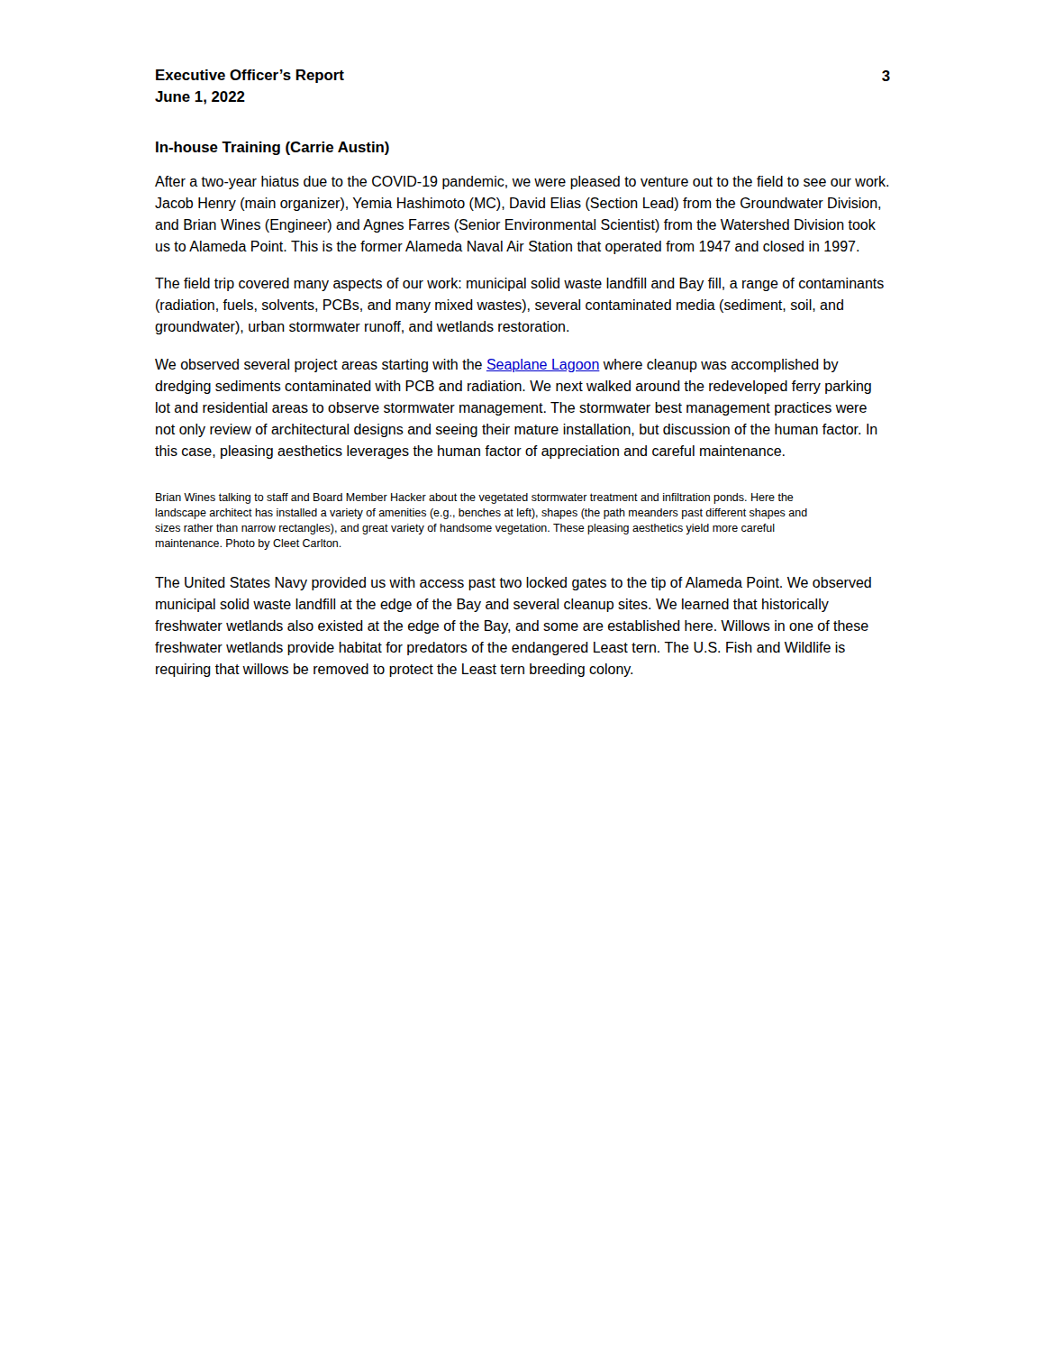Executive Officer’s Report
June 1, 2022
3
In-house Training (Carrie Austin)
After a two-year hiatus due to the COVID-19 pandemic, we were pleased to venture out to the field to see our work. Jacob Henry (main organizer), Yemia Hashimoto (MC), David Elias (Section Lead) from the Groundwater Division, and Brian Wines (Engineer) and Agnes Farres (Senior Environmental Scientist) from the Watershed Division took us to Alameda Point. This is the former Alameda Naval Air Station that operated from 1947 and closed in 1997.
The field trip covered many aspects of our work: municipal solid waste landfill and Bay fill, a range of contaminants (radiation, fuels, solvents, PCBs, and many mixed wastes), several contaminated media (sediment, soil, and groundwater), urban stormwater runoff, and wetlands restoration.
We observed several project areas starting with the Seaplane Lagoon where cleanup was accomplished by dredging sediments contaminated with PCB and radiation. We next walked around the redeveloped ferry parking lot and residential areas to observe stormwater management. The stormwater best management practices were not only review of architectural designs and seeing their mature installation, but discussion of the human factor. In this case, pleasing aesthetics leverages the human factor of appreciation and careful maintenance.
Brian Wines talking to staff and Board Member Hacker about the vegetated stormwater treatment and infiltration ponds. Here the landscape architect has installed a variety of amenities (e.g., benches at left), shapes (the path meanders past different shapes and sizes rather than narrow rectangles), and great variety of handsome vegetation. These pleasing aesthetics yield more careful maintenance. Photo by Cleet Carlton.
The United States Navy provided us with access past two locked gates to the tip of Alameda Point. We observed municipal solid waste landfill at the edge of the Bay and several cleanup sites. We learned that historically freshwater wetlands also existed at the edge of the Bay, and some are established here. Willows in one of these freshwater wetlands provide habitat for predators of the endangered Least tern. The U.S. Fish and Wildlife is requiring that willows be removed to protect the Least tern breeding colony.